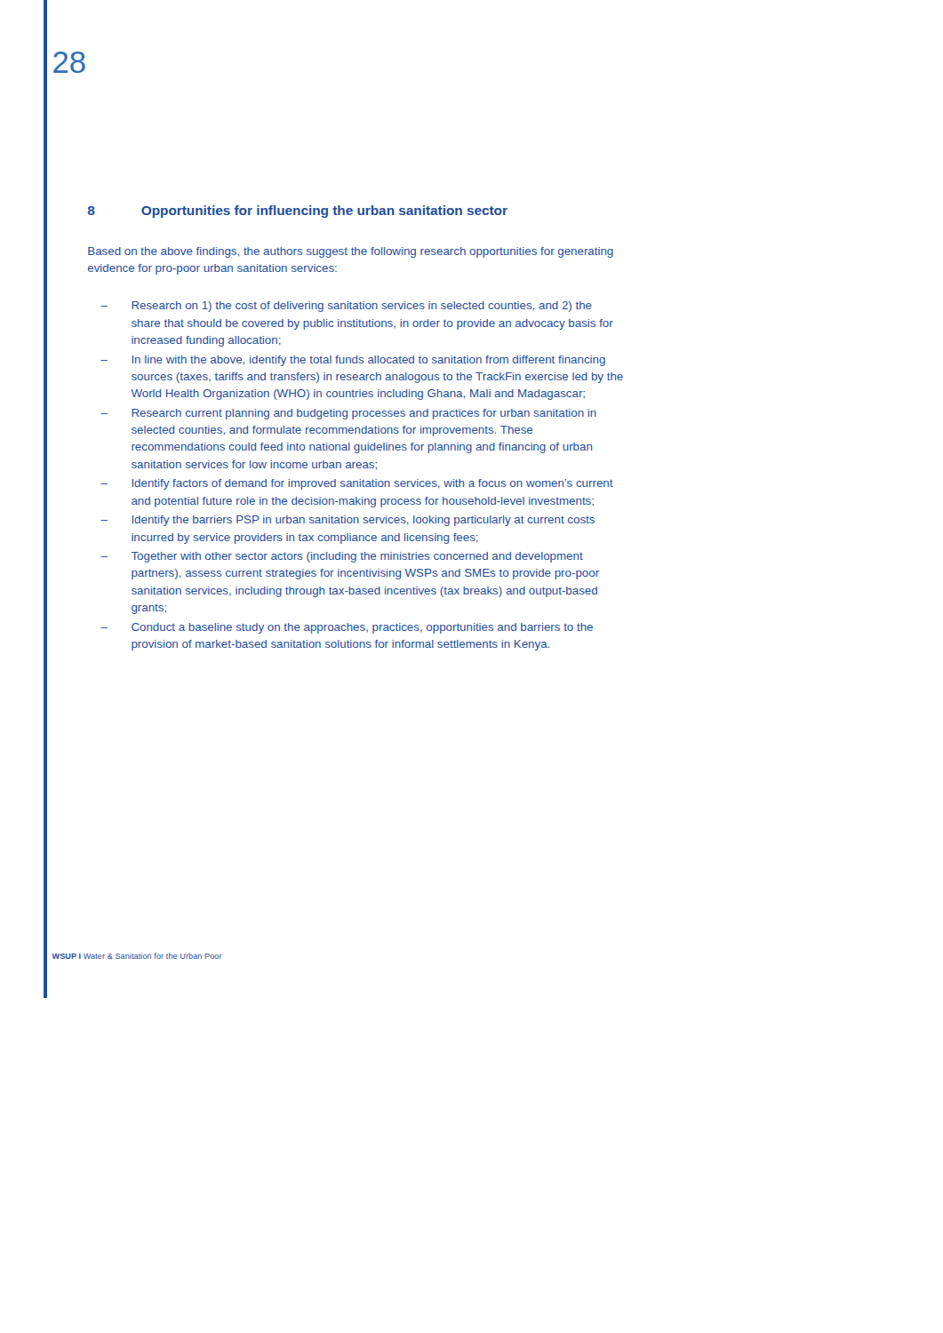28
8 Opportunities for influencing the urban sanitation sector
Based on the above findings, the authors suggest the following research opportunities for generating evidence for pro-poor urban sanitation services:
Research on 1) the cost of delivering sanitation services in selected counties, and 2) the share that should be covered by public institutions, in order to provide an advocacy basis for increased funding allocation;
In line with the above, identify the total funds allocated to sanitation from different financing sources (taxes, tariffs and transfers) in research analogous to the TrackFin exercise led by the World Health Organization (WHO) in countries including Ghana, Mali and Madagascar;
Research current planning and budgeting processes and practices for urban sanitation in selected counties, and formulate recommendations for improvements. These recommendations could feed into national guidelines for planning and financing of urban sanitation services for low income urban areas;
Identify factors of demand for improved sanitation services, with a focus on women’s current and potential future role in the decision-making process for household-level investments;
Identify the barriers PSP in urban sanitation services, looking particularly at current costs incurred by service providers in tax compliance and licensing fees;
Together with other sector actors (including the ministries concerned and development partners), assess current strategies for incentivising WSPs and SMEs to provide pro-poor sanitation services, including through tax-based incentives (tax breaks) and output-based grants;
Conduct a baseline study on the approaches, practices, opportunities and barriers to the provision of market-based sanitation solutions for informal settlements in Kenya.
WSUP I Water & Sanitation for the Urban Poor